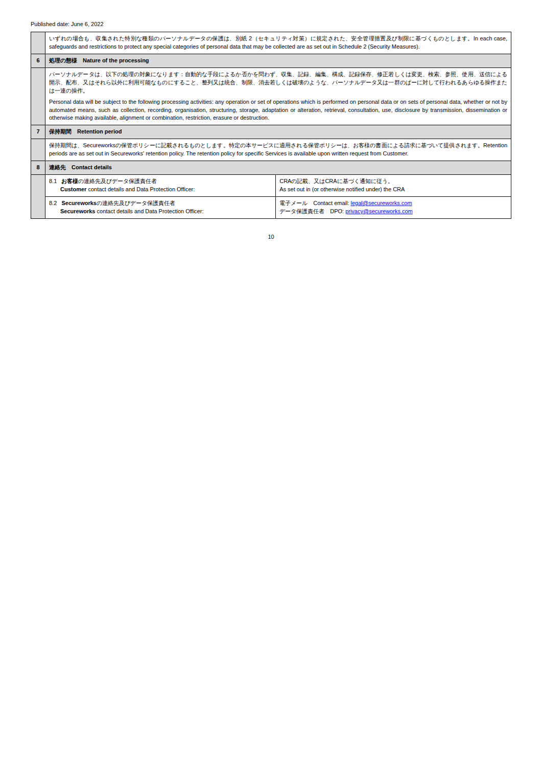Published date: June 6, 2022
| | いずれの場合も、収集された特別な種類のパーソナルデータの保護は、別紙 2（セキュリティ対策）に規定された、安全管理措置及び制限に基づくものとします。In each case, safeguards and restrictions to protect any special categories of personal data that may be collected are as set out in Schedule 2 (Security Measures). |
| 6 | 処理の態様 Nature of the processing |
| | パーソナルデータは、以下の処理の対象になります：自動的な手段によるか否かを問わず、収集、記録、編集、構成、記録保存、修正若しくは変更、検索、参照、使用、送信による開示、配布、又はそれら以外に利用可能なものにすること、整列又は統合、制限、消去若しくは破壊のような、パーソナルデータ又は一群のぱーに対して行われるあらゆる操作または一連の操作。 Personal data will be subject to the following processing activities: any operation or set of operations which is performed on personal data or on sets of personal data, whether or not by automated means, such as collection, recording, organisation, structuring, storage, adaptation or alteration, retrieval, consultation, use, disclosure by transmission, dissemination or otherwise making available, alignment or combination, restriction, erasure or destruction. |
| 7 | 保持期間 Retention period |
| | 保持期間は、Secureworksの保管ポリシーに記載されるものとします。特定の本サービスに適用される保管ポリシーは、お客様の書面による請求に基づいて提供されます。Retention periods are as set out in Secureworks' retention policy. The retention policy for specific Services is available upon written request from Customer. |
| 8 | 連絡先 Contact details |
| | 8.1 お客様 の連絡先及びデータ保護責任者 Customer contact details and Data Protection Officer: | CRAの記載、又はCRAに基づく通知に従う。 As set out in (or otherwise notified under) the CRA |
| | 8.2 Secureworks の連絡先及びデータ保護責任者 Secureworks contact details and Data Protection Officer: | 電子メール Contact email: legal@secureworks.com データ保護責任者 DPO: privacy@secureworks.com |
10